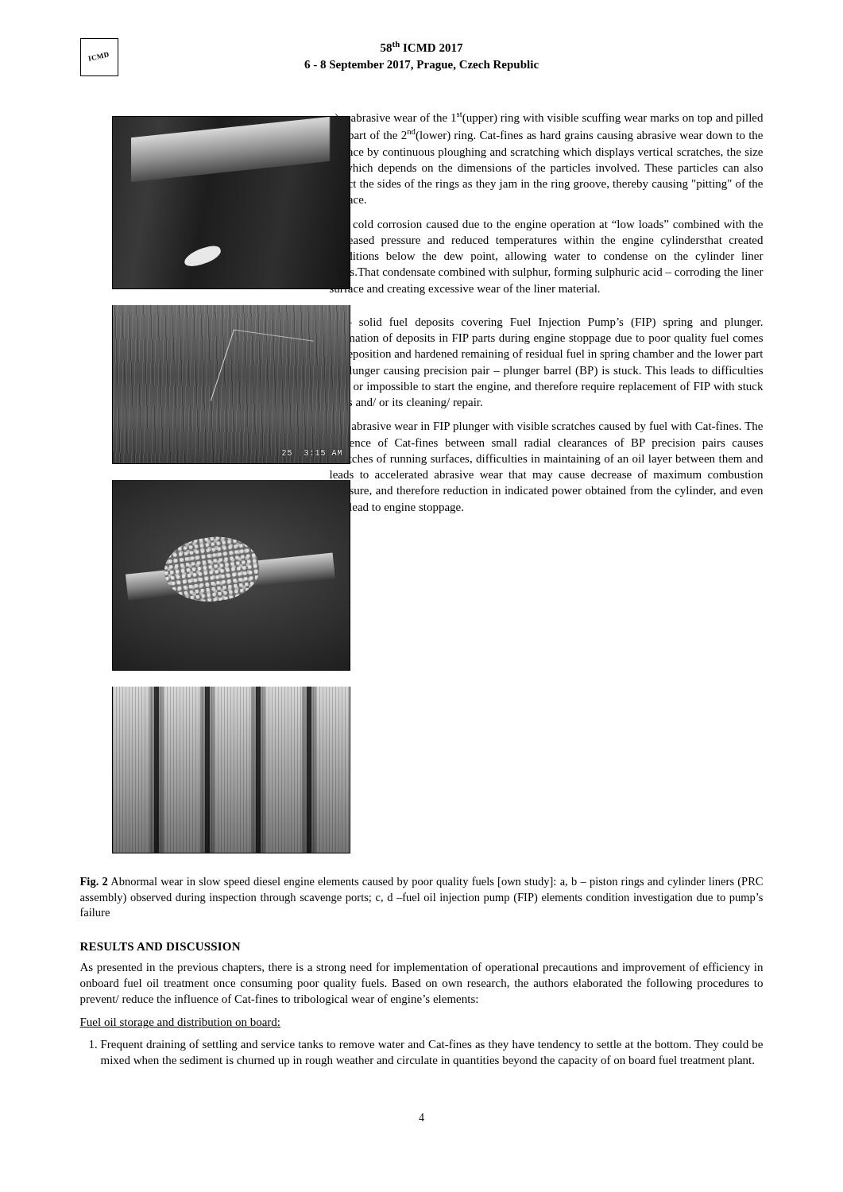ICMD
58th ICMD 2017
6 - 8 September 2017, Prague, Czech Republic
25 3:15 AM
a) – abrasive wear of the 1st(upper) ring with visible scuffing wear marks on top and pilled out part of the 2nd(lower) ring. Cat-fines as hard grains causing abrasive wear down to the surface by continuous ploughing and scratching which displays vertical scratches, the size of which depends on the dimensions of the particles involved. These particles can also affect the sides of the rings as they jam in the ring groove, thereby causing "pitting" of the surface.
b) – cold corrosion caused due to the engine operation at “low loads” combined with the increased pressure and reduced temperatures within the engine cylindersthat created conditions below the dew point, allowing water to condense on the cylinder liner walls.That condensate combined with sulphur, forming sulphuric acid – corroding the liner surface and creating excessive wear of the liner material.
c) – solid fuel deposits covering Fuel Injection Pump’s (FIP) spring and plunger. Formation of deposits in FIP parts during engine stoppage due to poor quality fuel comes to deposition and hardened remaining of residual fuel in spring chamber and the lower part of plunger causing precision pair – plunger barrel (BP) is stuck. This leads to difficulties and/ or impossible to start the engine, and therefore require replacement of FIP with stuck parts and/ or its cleaning/ repair.
d) – abrasive wear in FIP plunger with visible scratches caused by fuel with Cat-fines. The presence of Cat-fines between small radial clearances of BP precision pairs causes scratches of running surfaces, difficulties in maintaining of an oil layer between them and leads to accelerated abrasive wear that may cause decrease of maximum combustion pressure, and therefore reduction in indicated power obtained from the cylinder, and even can lead to engine stoppage.
Fig. 2 Abnormal wear in slow speed diesel engine elements caused by poor quality fuels [own study]: a, b – piston rings and cylinder liners (PRC assembly) observed during inspection through scavenge ports; c, d –fuel oil injection pump (FIP) elements condition investigation due to pump’s failure
RESULTS AND DISCUSSION
As presented in the previous chapters, there is a strong need for implementation of operational precautions and improvement of efficiency in onboard fuel oil treatment once consuming poor quality fuels. Based on own research, the authors elaborated the following procedures to prevent/ reduce the influence of Cat-fines to tribological wear of engine’s elements:
Fuel oil storage and distribution on board:
Frequent draining of settling and service tanks to remove water and Cat-fines as they have tendency to settle at the bottom. They could be mixed when the sediment is churned up in rough weather and circulate in quantities beyond the capacity of on board fuel treatment plant.
4